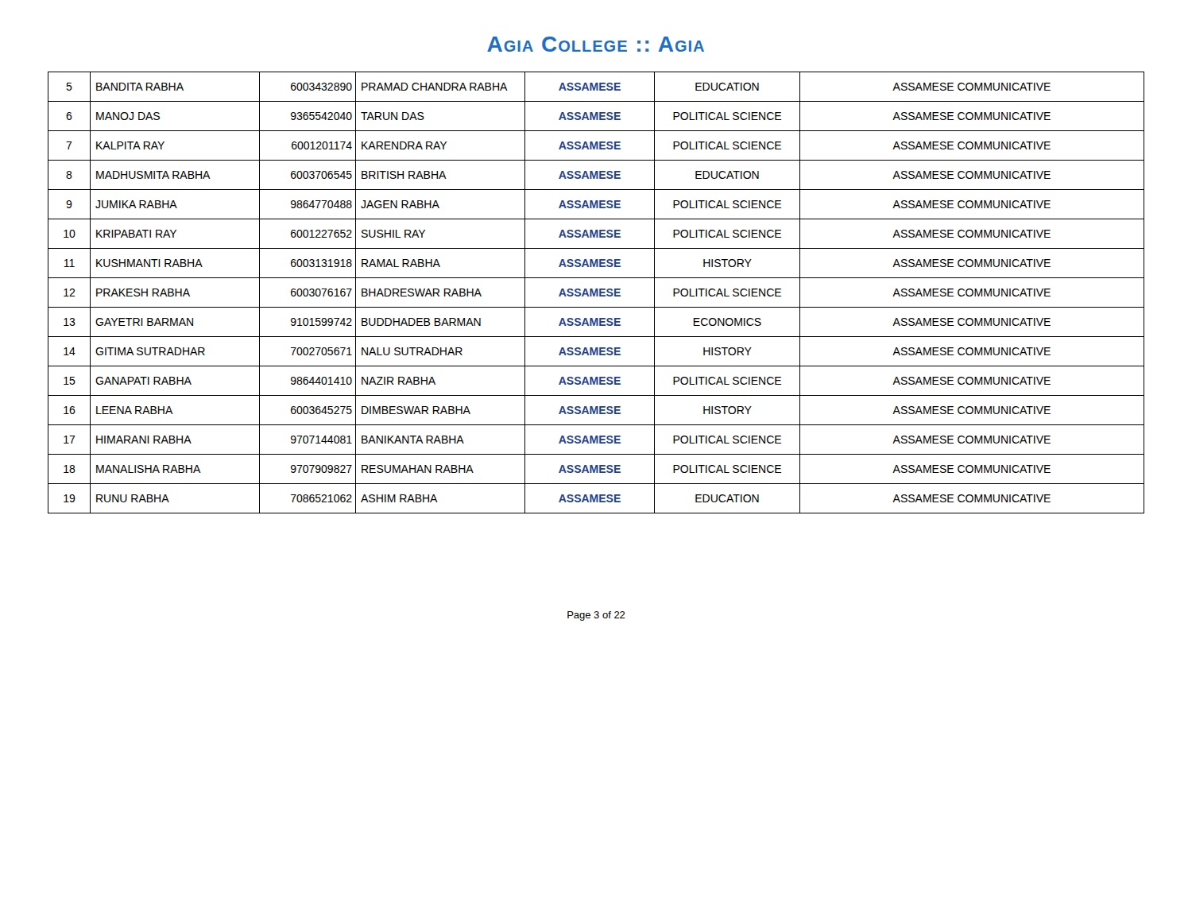Agia College :: Agia
| 5 | BANDITA RABHA | 6003432890 | PRAMAD CHANDRA RABHA | ASSAMESE | EDUCATION | ASSAMESE COMMUNICATIVE |
| 6 | MANOJ DAS | 9365542040 | TARUN DAS | ASSAMESE | POLITICAL SCIENCE | ASSAMESE COMMUNICATIVE |
| 7 | KALPITA RAY | 6001201174 | KARENDRA RAY | ASSAMESE | POLITICAL SCIENCE | ASSAMESE COMMUNICATIVE |
| 8 | MADHUSMITA RABHA | 6003706545 | BRITISH RABHA | ASSAMESE | EDUCATION | ASSAMESE COMMUNICATIVE |
| 9 | JUMIKA RABHA | 9864770488 | JAGEN RABHA | ASSAMESE | POLITICAL SCIENCE | ASSAMESE COMMUNICATIVE |
| 10 | KRIPABATI RAY | 6001227652 | SUSHIL RAY | ASSAMESE | POLITICAL SCIENCE | ASSAMESE COMMUNICATIVE |
| 11 | KUSHMANTI RABHA | 6003131918 | RAMAL RABHA | ASSAMESE | HISTORY | ASSAMESE COMMUNICATIVE |
| 12 | PRAKESH RABHA | 6003076167 | BHADRESWAR RABHA | ASSAMESE | POLITICAL SCIENCE | ASSAMESE COMMUNICATIVE |
| 13 | GAYETRI BARMAN | 9101599742 | BUDDHADEB BARMAN | ASSAMESE | ECONOMICS | ASSAMESE COMMUNICATIVE |
| 14 | GITIMA SUTRADHAR | 7002705671 | NALU SUTRADHAR | ASSAMESE | HISTORY | ASSAMESE COMMUNICATIVE |
| 15 | GANAPATI RABHA | 9864401410 | NAZIR RABHA | ASSAMESE | POLITICAL SCIENCE | ASSAMESE COMMUNICATIVE |
| 16 | LEENA RABHA | 6003645275 | DIMBESWAR RABHA | ASSAMESE | HISTORY | ASSAMESE COMMUNICATIVE |
| 17 | HIMARANI RABHA | 9707144081 | BANIKANTA RABHA | ASSAMESE | POLITICAL SCIENCE | ASSAMESE COMMUNICATIVE |
| 18 | MANALISHA RABHA | 9707909827 | RESUMAHAN RABHA | ASSAMESE | POLITICAL SCIENCE | ASSAMESE COMMUNICATIVE |
| 19 | RUNU RABHA | 7086521062 | ASHIM RABHA | ASSAMESE | EDUCATION | ASSAMESE COMMUNICATIVE |
Page 3 of 22